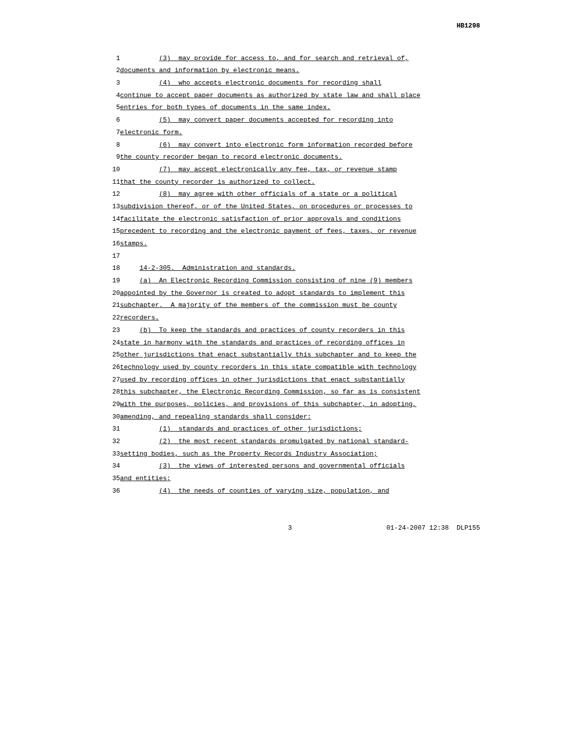HB1298
| 1 | (3) may provide for access to, and for search and retrieval of, |
| 2 | documents and information by electronic means. |
| 3 | (4) who accepts electronic documents for recording shall |
| 4 | continue to accept paper documents as authorized by state law and shall place |
| 5 | entries for both types of documents in the same index. |
| 6 | (5) may convert paper documents accepted for recording into |
| 7 | electronic form. |
| 8 | (6) may convert into electronic form information recorded before |
| 9 | the county recorder began to record electronic documents. |
| 10 | (7) may accept electronically any fee, tax, or revenue stamp |
| 11 | that the county recorder is authorized to collect. |
| 12 | (8) may agree with other officials of a state or a political |
| 13 | subdivision thereof, or of the United States, on procedures or processes to |
| 14 | facilitate the electronic satisfaction of prior approvals and conditions |
| 15 | precedent to recording and the electronic payment of fees, taxes, or revenue |
| 16 | stamps. |
| 17 | |
| 18 | 14-2-305. Administration and standards. |
| 19 | (a) An Electronic Recording Commission consisting of nine (9) members |
| 20 | appointed by the Governor is created to adopt standards to implement this |
| 21 | subchapter. A majority of the members of the commission must be county |
| 22 | recorders. |
| 23 | (b) To keep the standards and practices of county recorders in this |
| 24 | state in harmony with the standards and practices of recording offices in |
| 25 | other jurisdictions that enact substantially this subchapter and to keep the |
| 26 | technology used by county recorders in this state compatible with technology |
| 27 | used by recording offices in other jurisdictions that enact substantially |
| 28 | this subchapter, the Electronic Recording Commission, so far as is consistent |
| 29 | with the purposes, policies, and provisions of this subchapter, in adopting, |
| 30 | amending, and repealing standards shall consider: |
| 31 | (1) standards and practices of other jurisdictions; |
| 32 | (2) the most recent standards promulgated by national standard- |
| 33 | setting bodies, such as the Property Records Industry Association; |
| 34 | (3) the views of interested persons and governmental officials |
| 35 | and entities; |
| 36 | (4) the needs of counties of varying size, population, and |
3
01-24-2007 12:38 DLP155